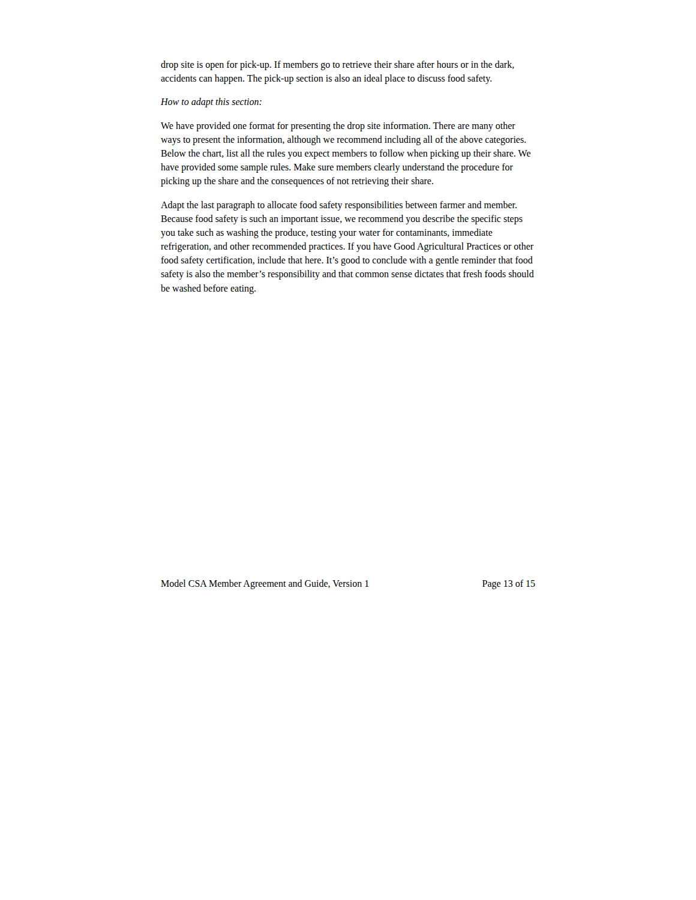drop site is open for pick-up. If members go to retrieve their share after hours or in the dark, accidents can happen. The pick-up section is also an ideal place to discuss food safety.
How to adapt this section:
We have provided one format for presenting the drop site information. There are many other ways to present the information, although we recommend including all of the above categories. Below the chart, list all the rules you expect members to follow when picking up their share. We have provided some sample rules. Make sure members clearly understand the procedure for picking up the share and the consequences of not retrieving their share.
Adapt the last paragraph to allocate food safety responsibilities between farmer and member. Because food safety is such an important issue, we recommend you describe the specific steps you take such as washing the produce, testing your water for contaminants, immediate refrigeration, and other recommended practices. If you have Good Agricultural Practices or other food safety certification, include that here. It’s good to conclude with a gentle reminder that food safety is also the member’s responsibility and that common sense dictates that fresh foods should be washed before eating.
Model CSA Member Agreement and Guide, Version 1
Page 13 of 15